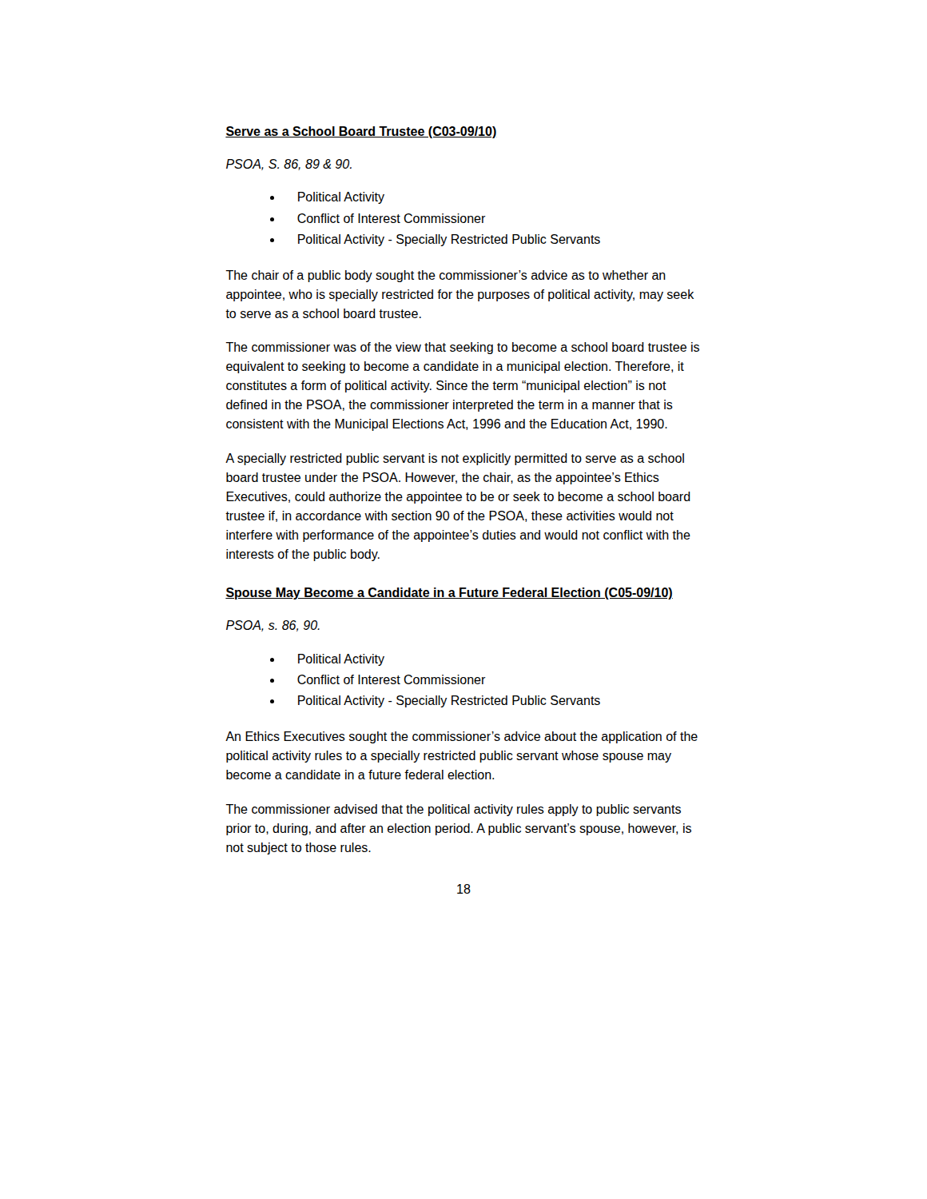Serve as a School Board Trustee (C03-09/10)
PSOA, S. 86, 89 & 90.
Political Activity
Conflict of Interest Commissioner
Political Activity - Specially Restricted Public Servants
The chair of a public body sought the commissioner’s advice as to whether an appointee, who is specially restricted for the purposes of political activity, may seek to serve as a school board trustee.
The commissioner was of the view that seeking to become a school board trustee is equivalent to seeking to become a candidate in a municipal election. Therefore, it constitutes a form of political activity. Since the term “municipal election” is not defined in the PSOA, the commissioner interpreted the term in a manner that is consistent with the Municipal Elections Act, 1996 and the Education Act, 1990.
A specially restricted public servant is not explicitly permitted to serve as a school board trustee under the PSOA. However, the chair, as the appointee’s Ethics Executives, could authorize the appointee to be or seek to become a school board trustee if, in accordance with section 90 of the PSOA, these activities would not interfere with performance of the appointee’s duties and would not conflict with the interests of the public body.
Spouse May Become a Candidate in a Future Federal Election (C05-09/10)
PSOA, s. 86, 90.
Political Activity
Conflict of Interest Commissioner
Political Activity - Specially Restricted Public Servants
An Ethics Executives sought the commissioner’s advice about the application of the political activity rules to a specially restricted public servant whose spouse may become a candidate in a future federal election.
The commissioner advised that the political activity rules apply to public servants prior to, during, and after an election period. A public servant’s spouse, however, is not subject to those rules.
18